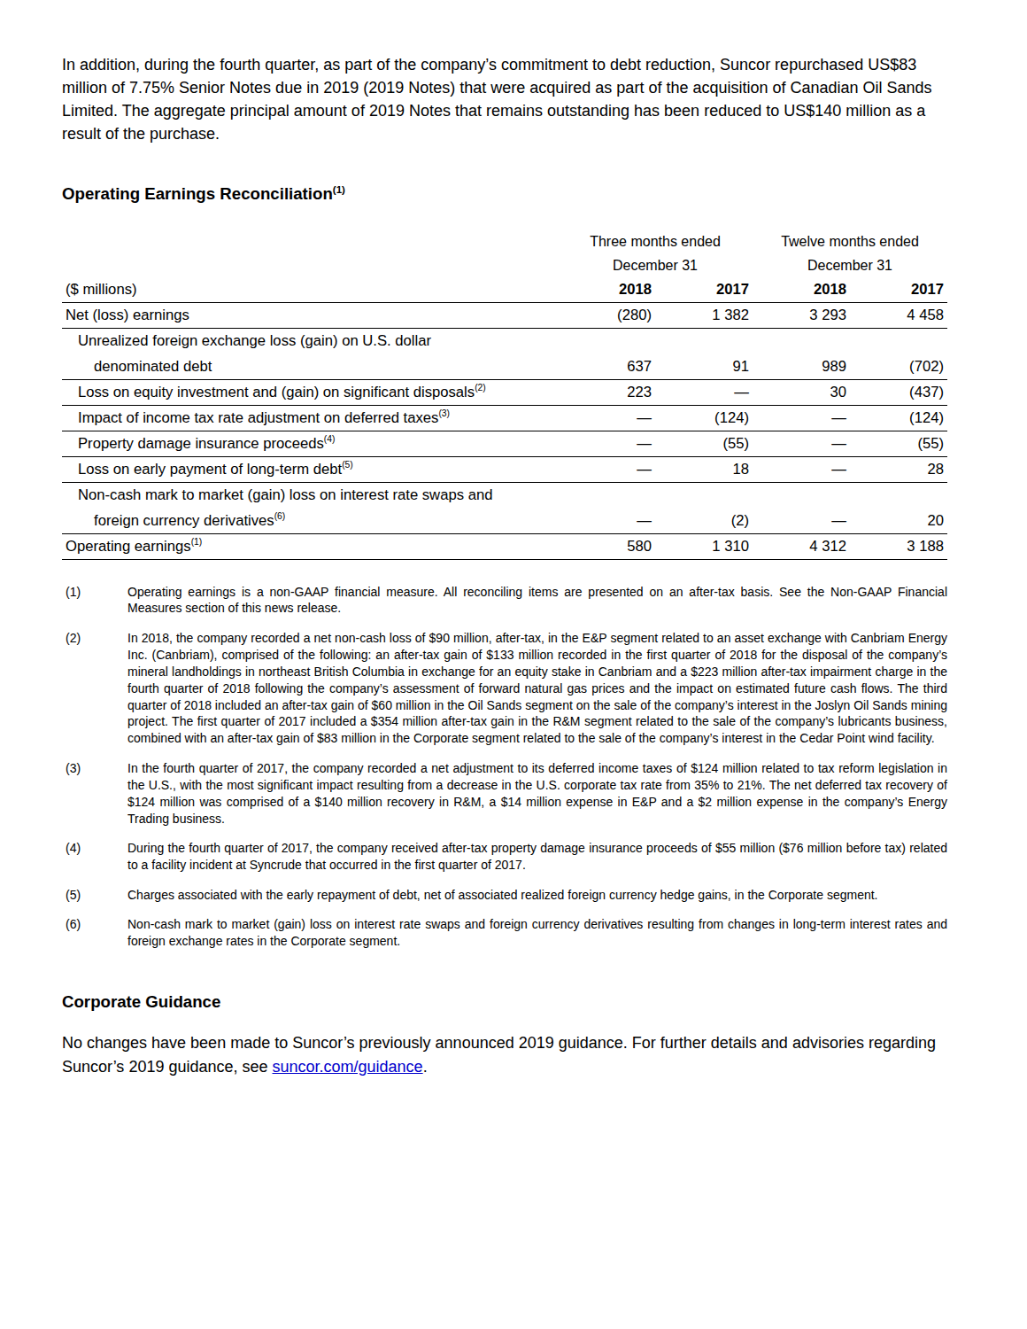In addition, during the fourth quarter, as part of the company’s commitment to debt reduction, Suncor repurchased US$83 million of 7.75% Senior Notes due in 2019 (2019 Notes) that were acquired as part of the acquisition of Canadian Oil Sands Limited. The aggregate principal amount of 2019 Notes that remains outstanding has been reduced to US$140 million as a result of the purchase.
Operating Earnings Reconciliation(1)
| | Three months ended | Twelve months ended |
| --- | --- | --- |
| | December 31 | December 31 |
| ($ millions) | 2018 | 2017 | 2018 | 2017 |
| Net (loss) earnings | (280) | 1 382 | 3 293 | 4 458 |
| Unrealized foreign exchange loss (gain) on U.S. dollar | | | | |
| denominated debt | 637 | 91 | 989 | (702) |
| Loss on equity investment and (gain) on significant disposals (2) | 223 | — | 30 | (437) |
| Impact of income tax rate adjustment on deferred taxes (3) | — | (124) | — | (124) |
| Property damage insurance proceeds (4) | — | (55) | — | (55) |
| Loss on early payment of long-term debt (5) | — | 18 | — | 28 |
| Non-cash mark to market (gain) loss on interest rate swaps and | | | | |
| foreign currency derivatives (6) | — | (2) | — | 20 |
| Operating earnings (1) | 580 | 1 310 | 4 312 | 3 188 |
(1)
Operating earnings is a non-GAAP financial measure. All reconciling items are presented on an after-tax basis. See the Non-GAAP Financial Measures section of this news release.
(2)
In 2018, the company recorded a net non-cash loss of $90 million, after-tax, in the E&P segment related to an asset exchange with Canbriam Energy Inc. (Canbriam), comprised of the following: an after-tax gain of $133 million recorded in the first quarter of 2018 for the disposal of the company’s mineral landholdings in northeast British Columbia in exchange for an equity stake in Canbriam and a $223 million after-tax impairment charge in the fourth quarter of 2018 following the company’s assessment of forward natural gas prices and the impact on estimated future cash flows. The third quarter of 2018 included an after-tax gain of $60 million in the Oil Sands segment on the sale of the company’s interest in the Joslyn Oil Sands mining project. The first quarter of 2017 included a $354 million after-tax gain in the R&M segment related to the sale of the company’s lubricants business, combined with an after-tax gain of $83 million in the Corporate segment related to the sale of the company’s interest in the Cedar Point wind facility.
(3)
In the fourth quarter of 2017, the company recorded a net adjustment to its deferred income taxes of $124 million related to tax reform legislation in the U.S., with the most significant impact resulting from a decrease in the U.S. corporate tax rate from 35% to 21%. The net deferred tax recovery of $124 million was comprised of a $140 million recovery in R&M, a $14 million expense in E&P and a $2 million expense in the company’s Energy Trading business.
(4)
During the fourth quarter of 2017, the company received after-tax property damage insurance proceeds of $55 million ($76 million before tax) related to a facility incident at Syncrude that occurred in the first quarter of 2017.
(5)
Charges associated with the early repayment of debt, net of associated realized foreign currency hedge gains, in the Corporate segment.
(6)
Non-cash mark to market (gain) loss on interest rate swaps and foreign currency derivatives resulting from changes in long-term interest rates and foreign exchange rates in the Corporate segment.
Corporate Guidance
No changes have been made to Suncor’s previously announced 2019 guidance. For further details and advisories regarding Suncor’s 2019 guidance, see suncor.com/guidance.